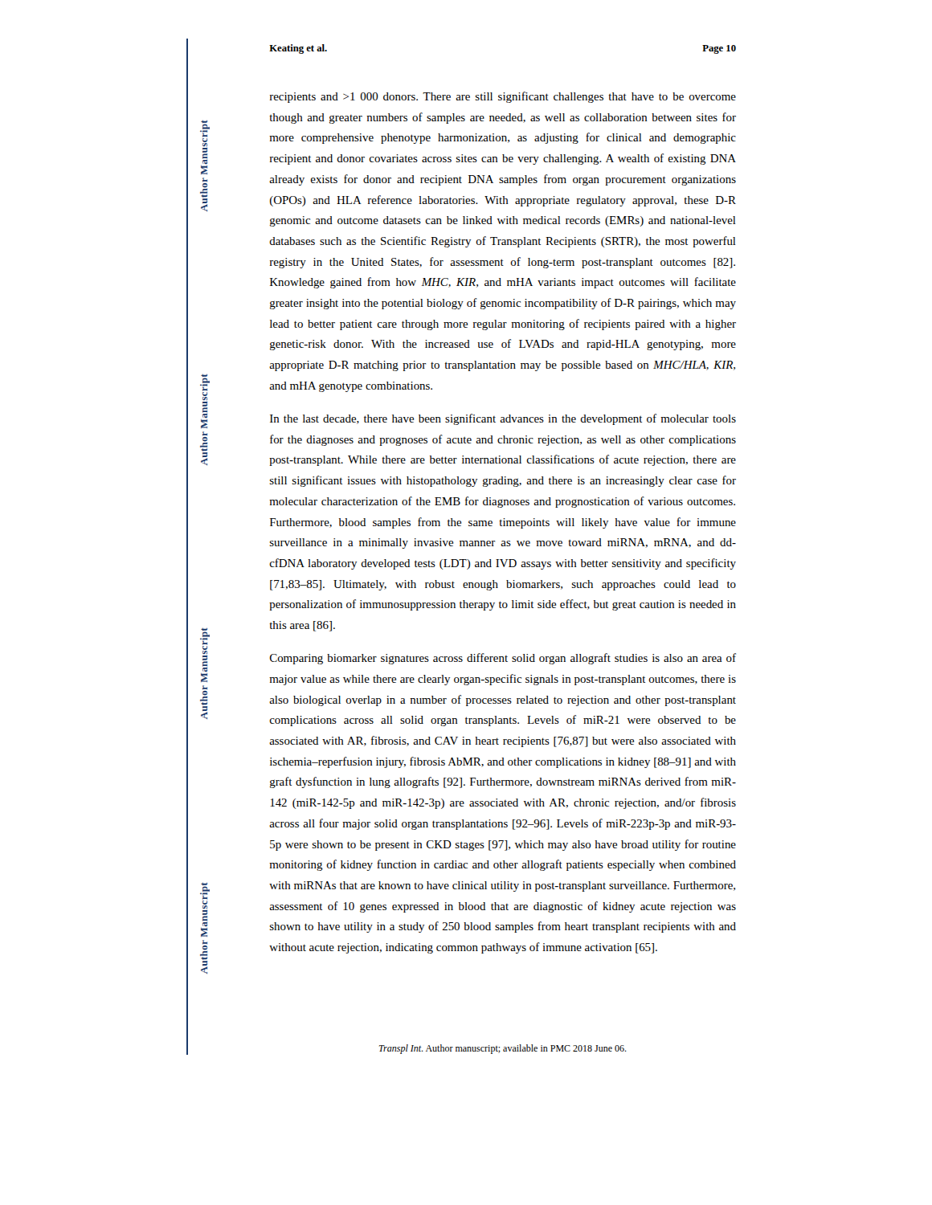Author Manuscript Author Manuscript Author Manuscript Author Manuscript
Keating et al.
Page 10
recipients and >1 000 donors. There are still significant challenges that have to be overcome though and greater numbers of samples are needed, as well as collaboration between sites for more comprehensive phenotype harmonization, as adjusting for clinical and demographic recipient and donor covariates across sites can be very challenging. A wealth of existing DNA already exists for donor and recipient DNA samples from organ procurement organizations (OPOs) and HLA reference laboratories. With appropriate regulatory approval, these D-R genomic and outcome datasets can be linked with medical records (EMRs) and national-level databases such as the Scientific Registry of Transplant Recipients (SRTR), the most powerful registry in the United States, for assessment of long-term post-transplant outcomes [82]. Knowledge gained from how MHC, KIR, and mHA variants impact outcomes will facilitate greater insight into the potential biology of genomic incompatibility of D-R pairings, which may lead to better patient care through more regular monitoring of recipients paired with a higher genetic-risk donor. With the increased use of LVADs and rapid-HLA genotyping, more appropriate D-R matching prior to transplantation may be possible based on MHC/HLA, KIR, and mHA genotype combinations.
In the last decade, there have been significant advances in the development of molecular tools for the diagnoses and prognoses of acute and chronic rejection, as well as other complications post-transplant. While there are better international classifications of acute rejection, there are still significant issues with histopathology grading, and there is an increasingly clear case for molecular characterization of the EMB for diagnoses and prognostication of various outcomes. Furthermore, blood samples from the same timepoints will likely have value for immune surveillance in a minimally invasive manner as we move toward miRNA, mRNA, and dd-cfDNA laboratory developed tests (LDT) and IVD assays with better sensitivity and specificity [71,83–85]. Ultimately, with robust enough biomarkers, such approaches could lead to personalization of immunosuppression therapy to limit side effect, but great caution is needed in this area [86].
Comparing biomarker signatures across different solid organ allograft studies is also an area of major value as while there are clearly organ-specific signals in post-transplant outcomes, there is also biological overlap in a number of processes related to rejection and other post-transplant complications across all solid organ transplants. Levels of miR-21 were observed to be associated with AR, fibrosis, and CAV in heart recipients [76,87] but were also associated with ischemia–reperfusion injury, fibrosis AbMR, and other complications in kidney [88–91] and with graft dysfunction in lung allografts [92]. Furthermore, downstream miRNAs derived from miR-142 (miR-142-5p and miR-142-3p) are associated with AR, chronic rejection, and/or fibrosis across all four major solid organ transplantations [92–96]. Levels of miR-223p-3p and miR-93-5p were shown to be present in CKD stages [97], which may also have broad utility for routine monitoring of kidney function in cardiac and other allograft patients especially when combined with miRNAs that are known to have clinical utility in post-transplant surveillance. Furthermore, assessment of 10 genes expressed in blood that are diagnostic of kidney acute rejection was shown to have utility in a study of 250 blood samples from heart transplant recipients with and without acute rejection, indicating common pathways of immune activation [65].
Transpl Int. Author manuscript; available in PMC 2018 June 06.